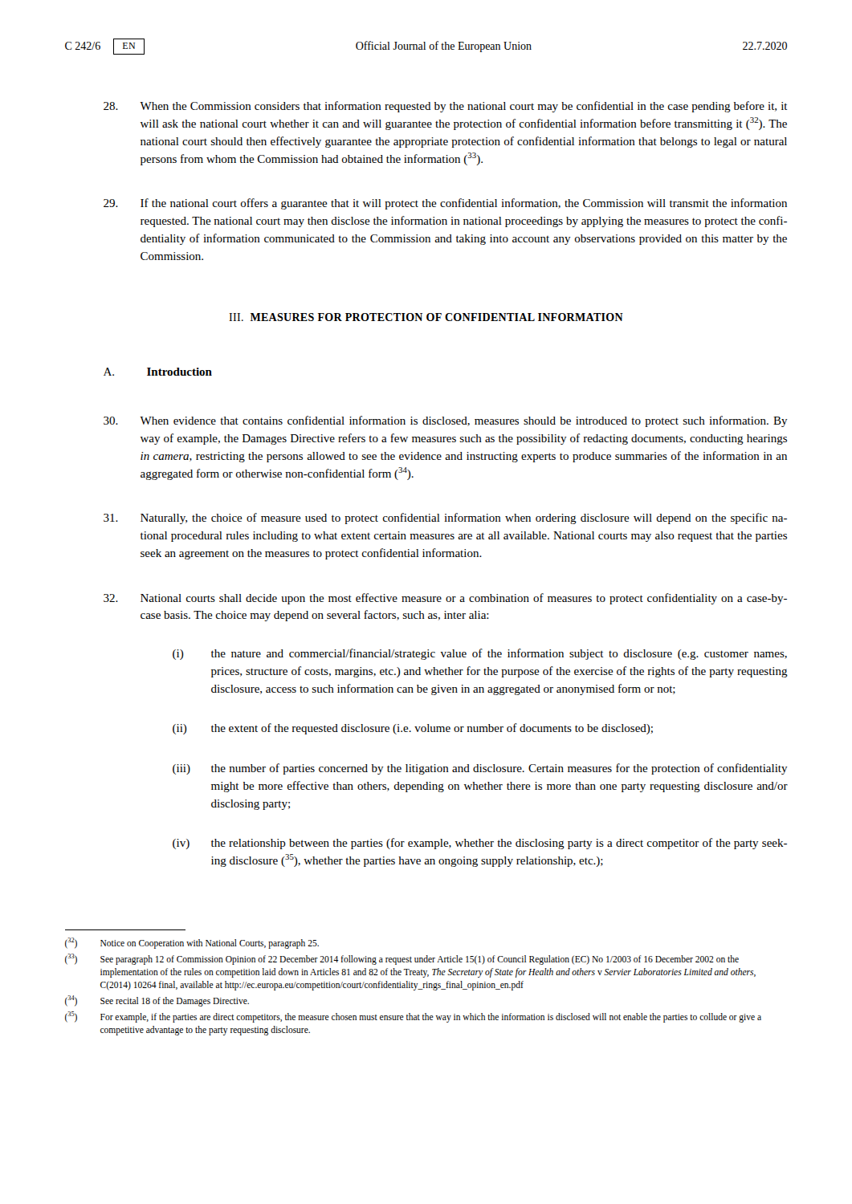C 242/6 EN Official Journal of the European Union 22.7.2020
28.
When the Commission considers that information requested by the national court may be confidential in the case pending before it, it will ask the national court whether it can and will guarantee the protection of confidential information before transmitting it (32). The national court should then effectively guarantee the appropriate protection of confidential information that belongs to legal or natural persons from whom the Commission had obtained the information (33).
29.
If the national court offers a guarantee that it will protect the confidential information, the Commission will transmit the information requested. The national court may then disclose the information in national proceedings by applying the measures to protect the confidentiality of information communicated to the Commission and taking into account any observations provided on this matter by the Commission.
III. Measures for protection of confidential information
A. Introduction
30.
When evidence that contains confidential information is disclosed, measures should be introduced to protect such information. By way of example, the Damages Directive refers to a few measures such as the possibility of redacting documents, conducting hearings in camera, restricting the persons allowed to see the evidence and instructing experts to produce summaries of the information in an aggregated form or otherwise non-confidential form (34).
31.
Naturally, the choice of measure used to protect confidential information when ordering disclosure will depend on the specific national procedural rules including to what extent certain measures are at all available. National courts may also request that the parties seek an agreement on the measures to protect confidential information.
32.
National courts shall decide upon the most effective measure or a combination of measures to protect confidentiality on a case-by-case basis. The choice may depend on several factors, such as, inter alia:
(i) the nature and commercial/financial/strategic value of the information subject to disclosure (e.g. customer names, prices, structure of costs, margins, etc.) and whether for the purpose of the exercise of the rights of the party requesting disclosure, access to such information can be given in an aggregated or anonymised form or not;
(ii) the extent of the requested disclosure (i.e. volume or number of documents to be disclosed);
(iii) the number of parties concerned by the litigation and disclosure. Certain measures for the protection of confidentiality might be more effective than others, depending on whether there is more than one party requesting disclosure and/or disclosing party;
(iv) the relationship between the parties (for example, whether the disclosing party is a direct competitor of the party seeking disclosure (35), whether the parties have an ongoing supply relationship, etc.);
(32) Notice on Cooperation with National Courts, paragraph 25.
(33) See paragraph 12 of Commission Opinion of 22 December 2014 following a request under Article 15(1) of Council Regulation (EC) No 1/2003 of 16 December 2002 on the implementation of the rules on competition laid down in Articles 81 and 82 of the Treaty, The Secretary of State for Health and others v Servier Laboratories Limited and others, C(2014) 10264 final, available at http://ec.europa.eu/competition/court/confidentiality_rings_final_opinion_en.pdf
(34) See recital 18 of the Damages Directive.
(35) For example, if the parties are direct competitors, the measure chosen must ensure that the way in which the information is disclosed will not enable the parties to collude or give a competitive advantage to the party requesting disclosure.